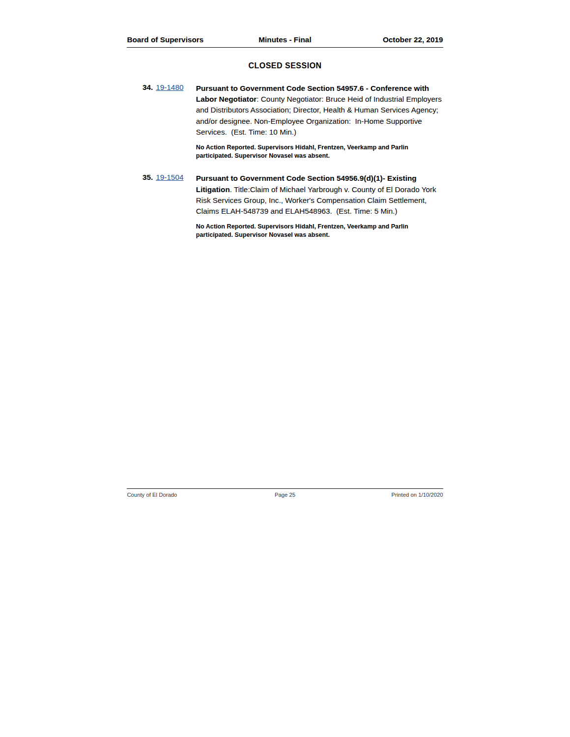Board of Supervisors
Minutes - Final
October 22, 2019
CLOSED SESSION
34.
19-1480
Pursuant to Government Code Section 54957.6 - Conference with Labor Negotiator: County Negotiator: Bruce Heid of Industrial Employers and Distributors Association; Director, Health & Human Services Agency; and/or designee. Non-Employee Organization: In-Home Supportive Services. (Est. Time: 10 Min.)
No Action Reported. Supervisors Hidahl, Frentzen, Veerkamp and Parlin participated. Supervisor Novasel was absent.
35.
19-1504
Pursuant to Government Code Section 54956.9(d)(1)- Existing Litigation. Title:Claim of Michael Yarbrough v. County of El Dorado York Risk Services Group, Inc., Worker's Compensation Claim Settlement, Claims ELAH-548739 and ELAH548963. (Est. Time: 5 Min.)
No Action Reported. Supervisors Hidahl, Frentzen, Veerkamp and Parlin participated. Supervisor Novasel was absent.
County of El Dorado
Page 25
Printed on 1/10/2020